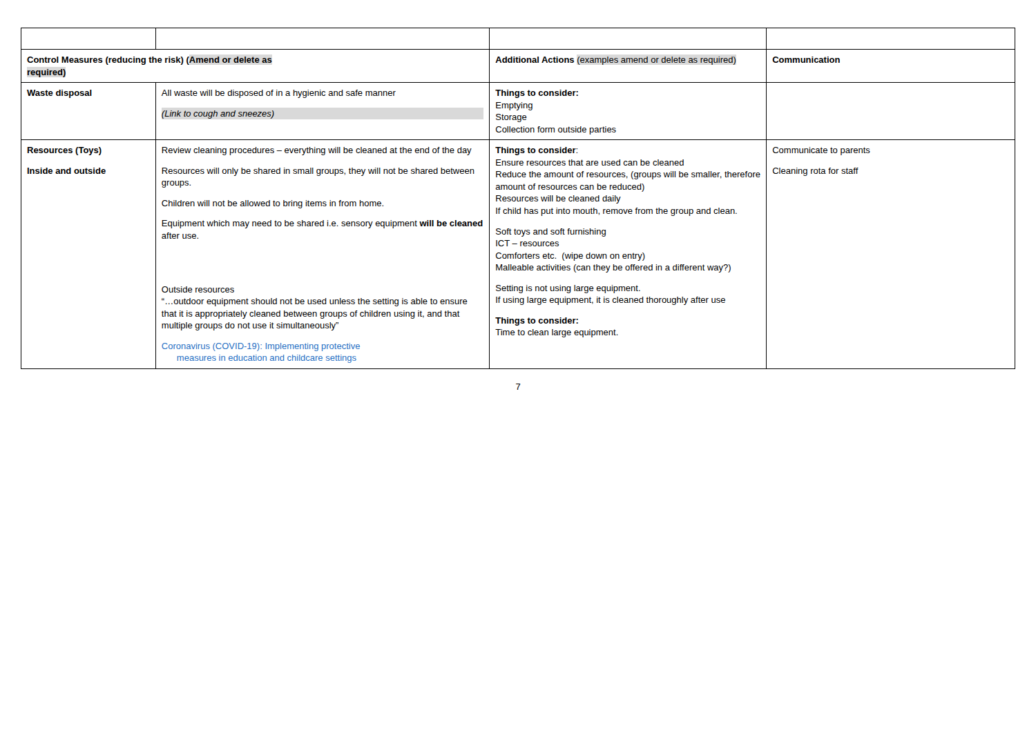| Control Measures (reducing the risk) ( Amend or delete as required) | Additional Actions (examples amend or delete as required) | Communication |
| Waste disposal | All waste will be disposed of in a hygienic and safe manner (Link to cough and sneezes) | Things to consider: Emptying Storage Collection form outside parties | |
| Resources (Toys) Inside and outside | Review cleaning procedures – everything will be cleaned at the end of the day Resources will only be shared in small groups, they will not be shared between groups. Children will not be allowed to bring items in from home. Equipment which may need to be shared i.e. sensory equipment will be cleaned after use. Outside resources “…outdoor equipment should not be used unless the setting is able to ensure that it is appropriately cleaned between groups of children using it, and that multiple groups do not use it simultaneously” Coronavirus (COVID-19): Implementing protective measures in education and childcare settings | Things to consider : Ensure resources that are used can be cleaned Reduce the amount of resources, (groups will be smaller, therefore amount of resources can be reduced) Resources will be cleaned daily If child has put into mouth, remove from the group and clean. Soft toys and soft furnishing ICT – resources Comforters etc. (wipe down on entry) Malleable activities (can they be offered in a different way?) Setting is not using large equipment. If using large equipment, it is cleaned thoroughly after use Things to consider: Time to clean large equipment. | Communicate to parents Cleaning rota for staff |
7